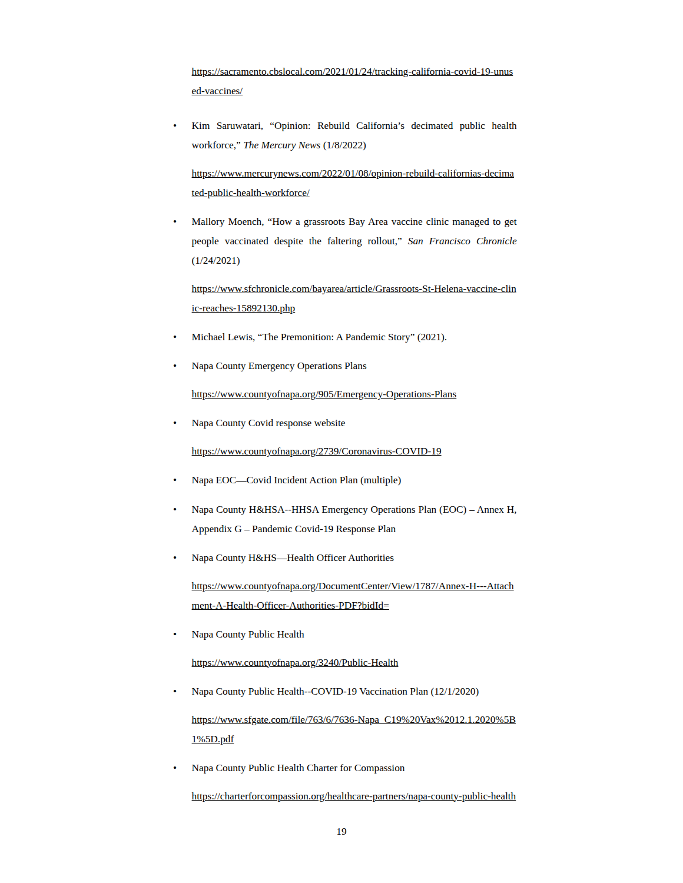https://sacramento.cbslocal.com/2021/01/24/tracking-california-covid-19-unused-vaccines/
Kim Saruwatari, “Opinion: Rebuild California’s decimated public health workforce,” The Mercury News (1/8/2022) https://www.mercurynews.com/2022/01/08/opinion-rebuild-californias-decimated-public-health-workforce/
Mallory Moench, “How a grassroots Bay Area vaccine clinic managed to get people vaccinated despite the faltering rollout,” San Francisco Chronicle (1/24/2021) https://www.sfchronicle.com/bayarea/article/Grassroots-St-Helena-vaccine-clinic-reaches-15892130.php
Michael Lewis, “The Premonition: A Pandemic Story” (2021).
Napa County Emergency Operations Plans https://www.countyofnapa.org/905/Emergency-Operations-Plans
Napa County Covid response website https://www.countyofnapa.org/2739/Coronavirus-COVID-19
Napa EOC—Covid Incident Action Plan (multiple)
Napa County H&HSA--HHSA Emergency Operations Plan (EOC) – Annex H, Appendix G – Pandemic Covid-19 Response Plan
Napa County H&HS—Health Officer Authorities https://www.countyofnapa.org/DocumentCenter/View/1787/Annex-H---Attachment-A-Health-Officer-Authorities-PDF?bidId=
Napa County Public Health https://www.countyofnapa.org/3240/Public-Health
Napa County Public Health--COVID-19 Vaccination Plan (12/1/2020) https://www.sfgate.com/file/763/6/7636-Napa_C19%20Vax%2012.1.2020%5B1%5D.pdf
Napa County Public Health Charter for Compassion https://charterforcompassion.org/healthcare-partners/napa-county-public-health
19